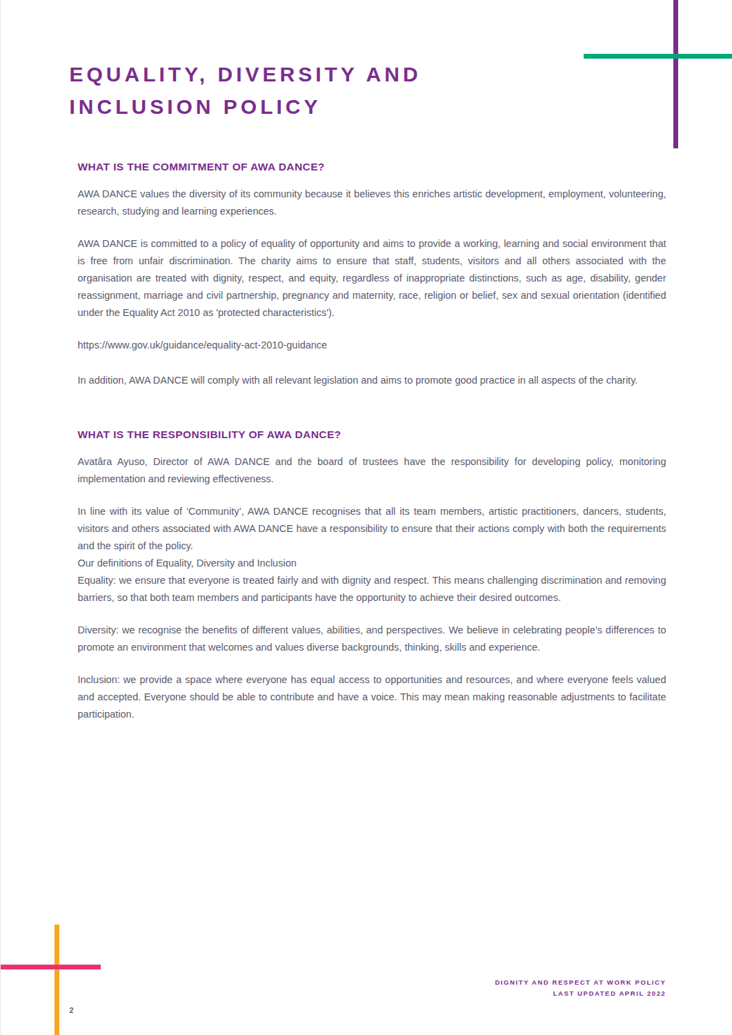EQUALITY, DIVERSITY AND INCLUSION POLICY
WHAT IS THE COMMITMENT OF AWA DANCE?
AWA DANCE values the diversity of its community because it believes this enriches artistic development, employment, volunteering, research, studying and learning experiences.
AWA DANCE is committed to a policy of equality of opportunity and aims to provide a working, learning and social environment that is free from unfair discrimination. The charity aims to ensure that staff, students, visitors and all others associated with the organisation are treated with dignity, respect, and equity, regardless of inappropriate distinctions, such as age, disability, gender reassignment, marriage and civil partnership, pregnancy and maternity, race, religion or belief, sex and sexual orientation (identified under the Equality Act 2010 as 'protected characteristics').
https://www.gov.uk/guidance/equality-act-2010-guidance
In addition, AWA DANCE will comply with all relevant legislation and aims to promote good practice in all aspects of the charity.
WHAT IS THE RESPONSIBILITY OF AWA DANCE?
Avatâra Ayuso, Director of AWA DANCE and the board of trustees have the responsibility for developing policy, monitoring implementation and reviewing effectiveness.
In line with its value of ‘Community’, AWA DANCE recognises that all its team members, artistic practitioners, dancers, students, visitors and others associated with AWA DANCE have a responsibility to ensure that their actions comply with both the requirements and the spirit of the policy.
Our definitions of Equality, Diversity and Inclusion
Equality: we ensure that everyone is treated fairly and with dignity and respect. This means challenging discrimination and removing barriers, so that both team members and participants have the opportunity to achieve their desired outcomes.
Diversity: we recognise the benefits of different values, abilities, and perspectives. We believe in celebrating people’s differences to promote an environment that welcomes and values diverse backgrounds, thinking, skills and experience.
Inclusion: we provide a space where everyone has equal access to opportunities and resources, and where everyone feels valued and accepted. Everyone should be able to contribute and have a voice. This may mean making reasonable adjustments to facilitate participation.
DIGNITY AND RESPECT AT WORK POLICY
LAST UPDATED APRIL 2022
2